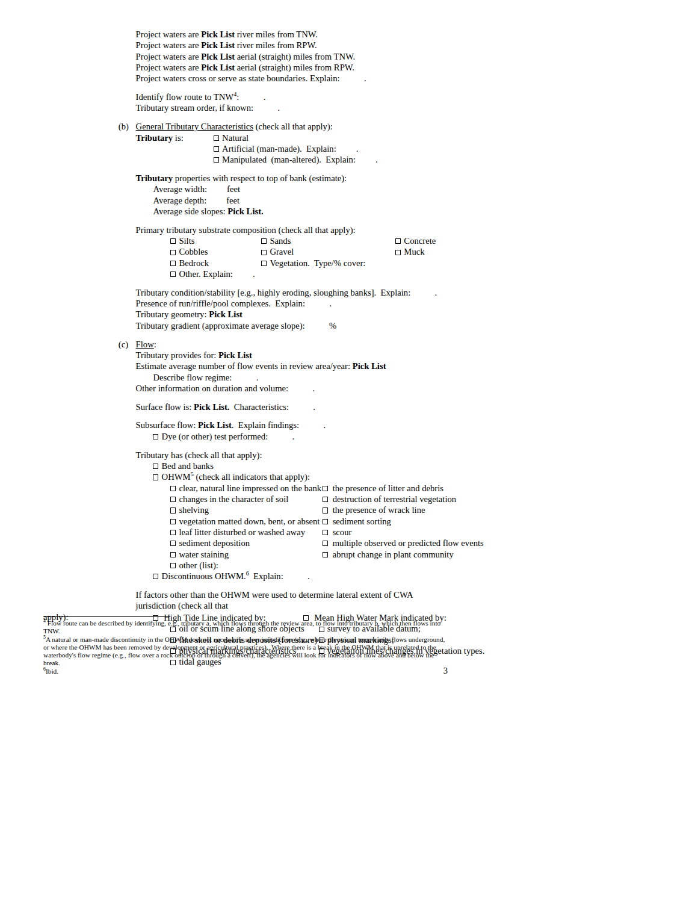Project waters are Pick List river miles from TNW.
Project waters are Pick List river miles from RPW.
Project waters are Pick List aerial (straight) miles from TNW.
Project waters are Pick List aerial (straight) miles from RPW.
Project waters cross or serve as state boundaries. Explain: .
Identify flow route to TNW4: .
Tributary stream order, if known: .
(b) General Tributary Characteristics (check all that apply):
| Tributary is: | Natural |
| | Artificial (man-made). Explain: . |
| | Manipulated (man-altered). Explain: . |
Tributary properties with respect to top of bank (estimate):
Average width: feet
Average depth: feet
Average side slopes: Pick List.
Primary tributary substrate composition (check all that apply):
| Silts | Sands | Concrete |
| Cobbles | Gravel | Muck |
| Bedrock | Vegetation. Type/% cover: |
| Other. Explain: . |
Tributary condition/stability [e.g., highly eroding, sloughing banks]. Explain: .
Presence of run/riffle/pool complexes. Explain: .
Tributary geometry: Pick List
Tributary gradient (approximate average slope): %
(c) Flow:
Tributary provides for: Pick List
Estimate average number of flow events in review area/year: Pick List
Describe flow regime: .
Other information on duration and volume: .
Surface flow is: Pick List. Characteristics: .
Subsurface flow: Pick List. Explain findings: .
Dye (or other) test performed: .
Tributary has (check all that apply):
Bed and banks
OHWM5 (check all indicators that apply):
| clear, natural line impressed on the bank | | the presence of litter and debris |
| changes in the character of soil | | destruction of terrestrial vegetation |
| shelving | | the presence of wrack line |
| vegetation matted down, bent, or absent | | sediment sorting |
| leaf litter disturbed or washed away | | scour |
| sediment deposition | | multiple observed or predicted flow events |
| water staining | | abrupt change in plant community |
| other (list): |
Discontinuous OHWM.6 Explain: .
If factors other than the OHWM were used to determine lateral extent of CWA jurisdiction (check all that
apply):
| High Tide Line indicated by: | Mean High Water Mark indicated by: |
| oil or scum line along shore objects | survey to available datum; |
| fine shell or debris deposits (foreshore) | physical markings; |
| physical markings/characteristics | vegetation lines/changes in vegetation types. |
| tidal gauges | |
4 Flow route can be described by identifying, e.g., tributary a, which flows through the review area, to flow into tributary b, which then flows into TNW.
5A natural or man-made discontinuity in the OHWM does not necessarily sever jurisdiction (e.g., where the stream temporarily flows underground, or where the OHWM has been removed by development or agricultural practices). Where there is a break in the OHWM that is unrelated to the waterbody's flow regime (e.g., flow over a rock outcrop or through a culvert), the agencies will look for indicators of flow above and below the break.
6Ibid.
3